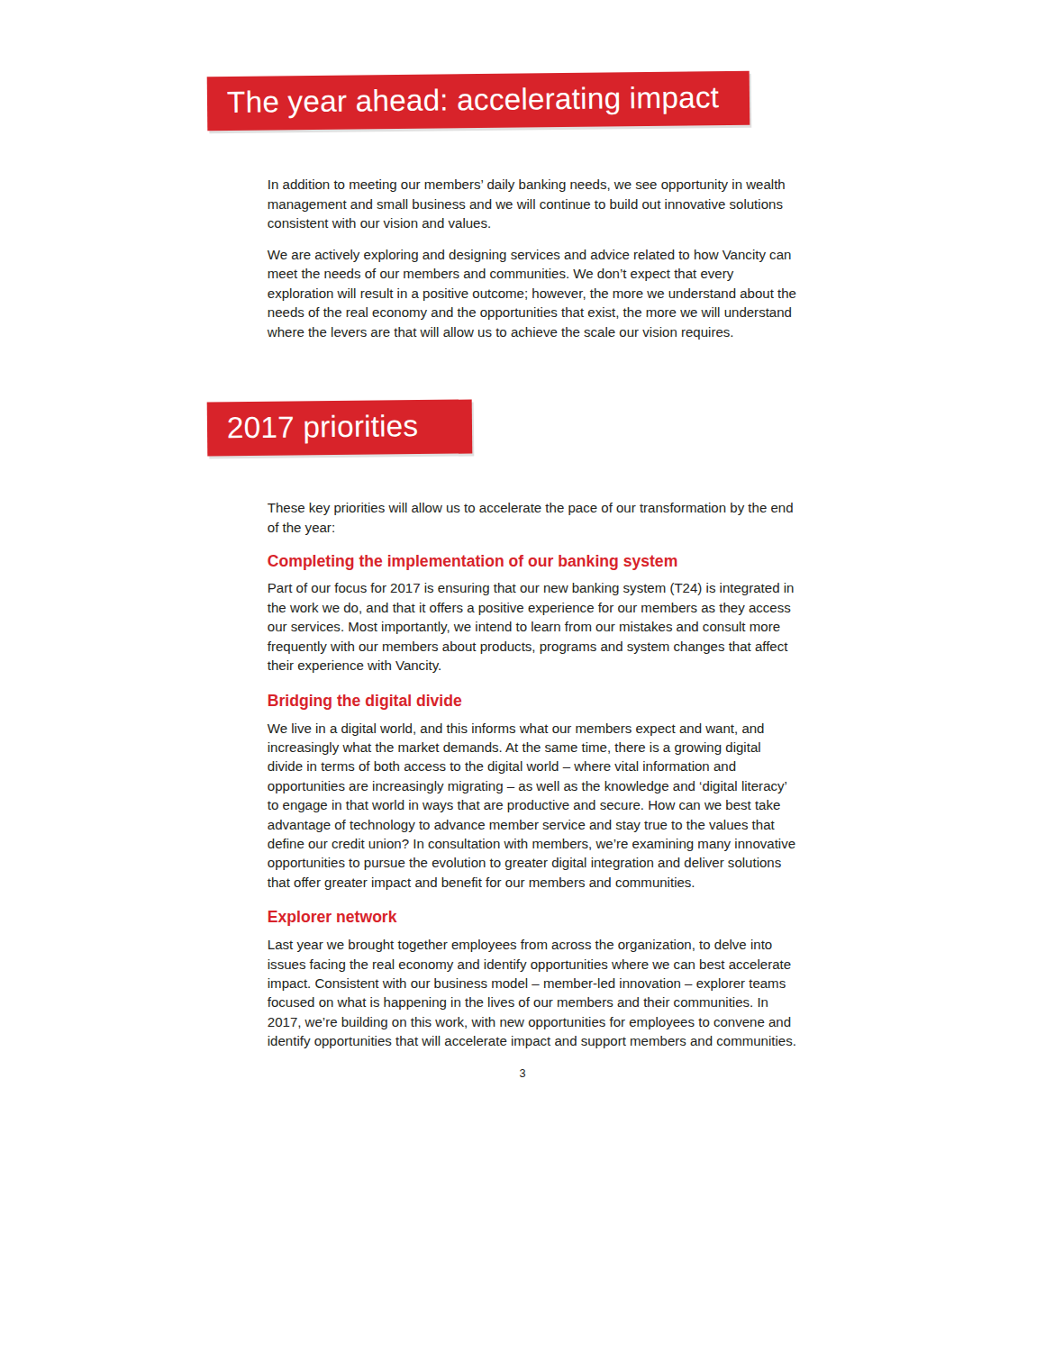The year ahead: accelerating impact
In addition to meeting our members’ daily banking needs, we see opportunity in wealth management and small business and we will continue to build out innovative solutions consistent with our vision and values.
We are actively exploring and designing services and advice related to how Vancity can meet the needs of our members and communities. We don’t expect that every exploration will result in a positive outcome; however, the more we understand about the needs of the real economy and the opportunities that exist, the more we will understand where the levers are that will allow us to achieve the scale our vision requires.
2017 priorities
These key priorities will allow us to accelerate the pace of our transformation by the end of the year:
Completing the implementation of our banking system
Part of our focus for 2017 is ensuring that our new banking system (T24) is integrated in the work we do, and that it offers a positive experience for our members as they access our services. Most importantly, we intend to learn from our mistakes and consult more frequently with our members about products, programs and system changes that affect their experience with Vancity.
Bridging the digital divide
We live in a digital world, and this informs what our members expect and want, and increasingly what the market demands. At the same time, there is a growing digital divide in terms of both access to the digital world – where vital information and opportunities are increasingly migrating – as well as the knowledge and ‘digital literacy’ to engage in that world in ways that are productive and secure. How can we best take advantage of technology to advance member service and stay true to the values that define our credit union? In consultation with members, we’re examining many innovative opportunities to pursue the evolution to greater digital integration and deliver solutions that offer greater impact and benefit for our members and communities.
Explorer network
Last year we brought together employees from across the organization, to delve into issues facing the real economy and identify opportunities where we can best accelerate impact. Consistent with our business model – member-led innovation – explorer teams focused on what is happening in the lives of our members and their communities. In 2017, we’re building on this work, with new opportunities for employees to convene and identify opportunities that will accelerate impact and support members and communities.
3